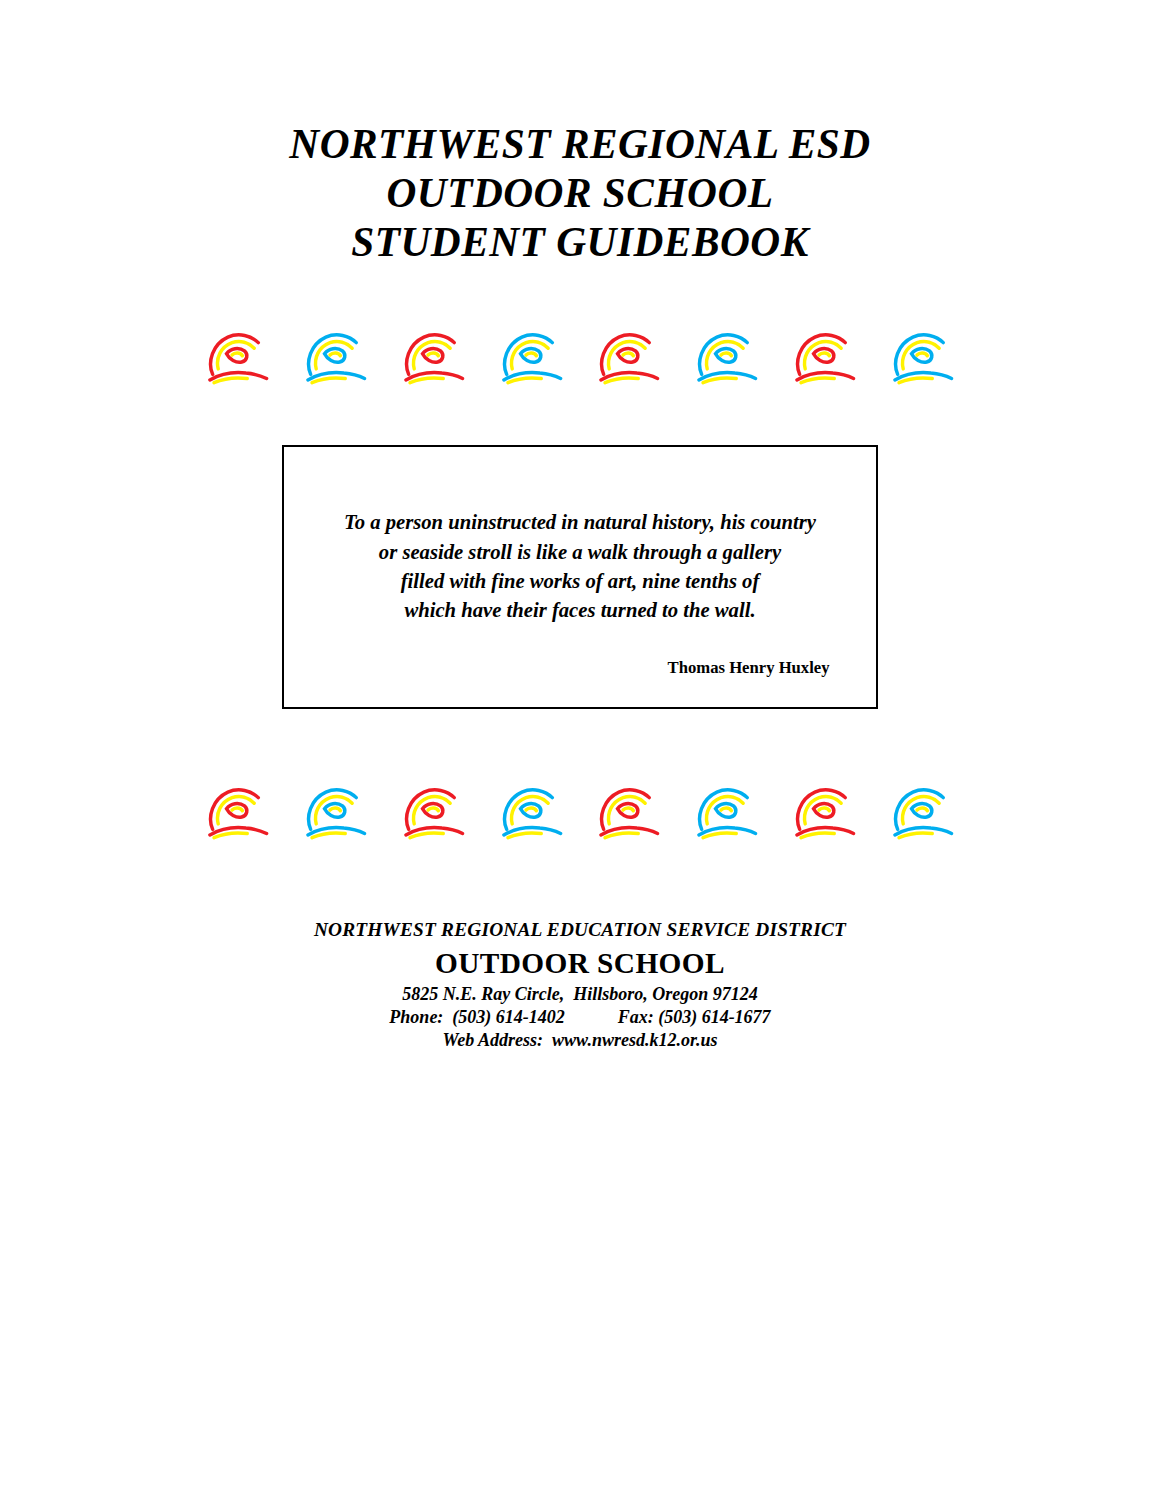NORTHWEST REGIONAL ESD
OUTDOOR SCHOOL
STUDENT GUIDEBOOK
To a person uninstructed in natural history, his country
or seaside stroll is like a walk through a gallery
filled with fine works of art, nine tenths of
which have their faces turned to the wall.
Thomas Henry Huxley
NORTHWEST REGIONAL EDUCATION SERVICE DISTRICT
OUTDOOR SCHOOL
5825 N.E. Ray Circle, Hillsboro, Oregon 97124
Phone: (503) 614-1402 Fax: (503) 614-1677
Web Address: www.nwresd.k12.or.us